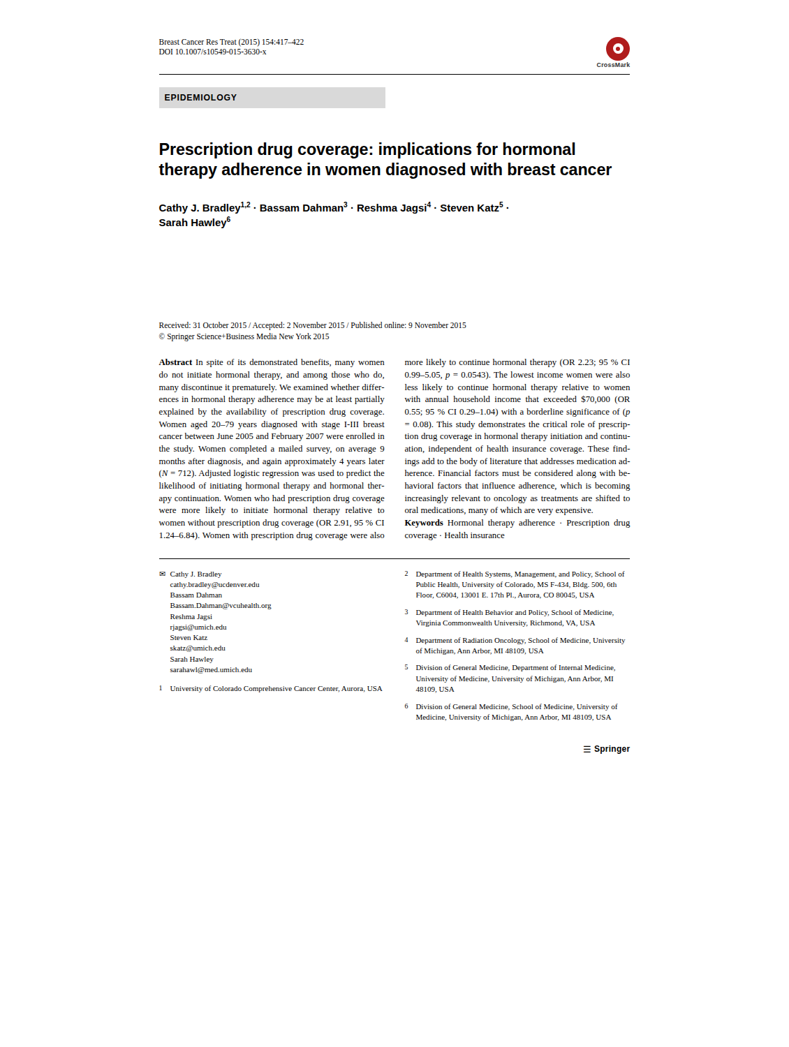Breast Cancer Res Treat (2015) 154:417–422
DOI 10.1007/s10549-015-3630-x
CrossMark
Epidemiology
Prescription drug coverage: implications for hormonal therapy adherence in women diagnosed with breast cancer
Cathy J. Bradley1,2 · Bassam Dahman3 · Reshma Jagsi4 · Steven Katz5 ·
Sarah Hawley6
Received: 31 October 2015 / Accepted: 2 November 2015 / Published online: 9 November 2015 © Springer Science+Business Media New York 2015
Abstract In spite of its demonstrated benefits, many women do not initiate hormonal therapy, and among those who do, many discontinue it prematurely. We examined whether differences in hormonal therapy adherence may be at least partially explained by the availability of prescription drug coverage. Women aged 20–79 years diagnosed with stage I-III breast cancer between June 2005 and February 2007 were enrolled in the study. Women completed a mailed survey, on average 9 months after diagnosis, and again approximately 4 years later (N = 712). Adjusted logistic regression was used to predict the likelihood of initiating hormonal therapy and hormonal therapy continuation. Women who had prescription drug coverage were more likely to initiate hormonal therapy relative to women without prescription drug coverage (OR 2.91, 95 % CI 1.24–6.84). Women with prescription drug coverage were also more likely to continue hormonal therapy (OR 2.23; 95 % CI 0.99–5.05, p = 0.0543). The lowest income women were also less likely to continue hormonal therapy relative to women with annual household income that exceeded $70,000 (OR 0.55; 95 % CI 0.29–1.04) with a borderline significance of (p = 0.08). This study demonstrates the critical role of prescription drug coverage in hormonal therapy initiation and continuation, independent of health insurance coverage. These findings add to the body of literature that addresses medication adherence. Financial factors must be considered along with behavioral factors that influence adherence, which is becoming increasingly relevant to oncology as treatments are shifted to oral medications, many of which are very expensive.
Keywords Hormonal therapy adherence · Prescription drug coverage · Health insurance
✉ Cathy J. Bradley cathy.bradley@ucdenver.edu Bassam Dahman Bassam.Dahman@vcuhealth.org Reshma Jagsi rjagsi@umich.edu Steven Katz skatz@umich.edu Sarah Hawley sarahawl@med.umich.edu
1 University of Colorado Comprehensive Cancer Center, Aurora, USA
2 Department of Health Systems, Management, and Policy, School of Public Health, University of Colorado, MS F-434, Bldg. 500, 6th Floor, C6004, 13001 E. 17th Pl., Aurora, CO 80045, USA
3 Department of Health Behavior and Policy, School of Medicine, Virginia Commonwealth University, Richmond, VA, USA
4 Department of Radiation Oncology, School of Medicine, University of Michigan, Ann Arbor, MI 48109, USA
5 Division of General Medicine, Department of Internal Medicine, University of Medicine, University of Michigan, Ann Arbor, MI 48109, USA
6 Division of General Medicine, School of Medicine, University of Medicine, University of Michigan, Ann Arbor, MI 48109, USA
☰Springer